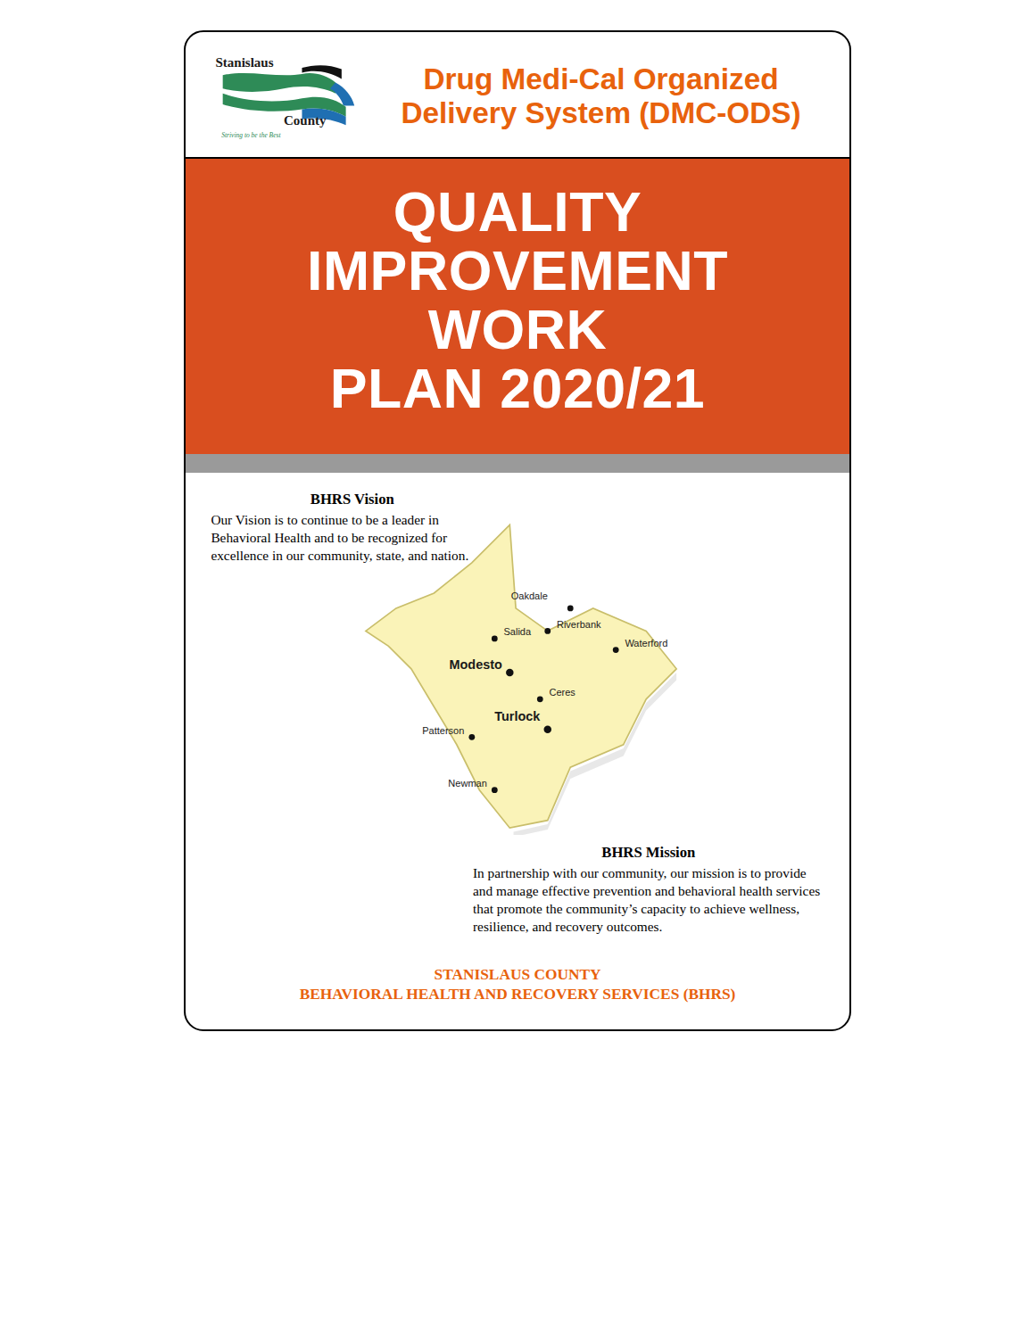Stanislaus County Striving to be the Best
Drug Medi-Cal Organized
Delivery System (DMC-ODS)
QUALITY
IMPROVEMENT WORK
PLAN 2020/21
BHRS Vision
Our Vision is to continue to be a leader in Behavioral Health and to be recognized for excellence in our community, state, and nation.
Oakdale Riverbank Salida Waterford Modesto Ceres Turlock Patterson Newman
BHRS Mission
In partnership with our community, our mission is to provide and manage effective prevention and behavioral health services that promote the community’s capacity to achieve wellness, resilience, and recovery outcomes.
STANISLAUS COUNTY
BEHAVIORAL HEALTH AND RECOVERY SERVICES (BHRS)